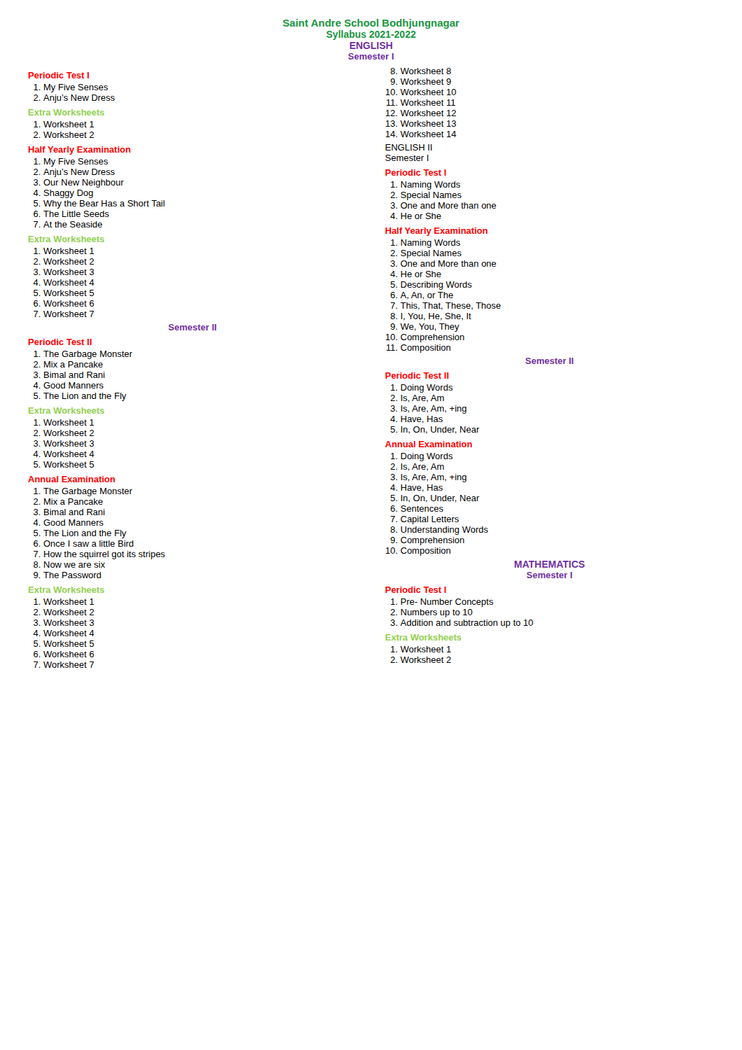Saint Andre School Bodhjungnagar
Syllabus 2021-2022
ENGLISH
Semester I
Periodic Test I
My Five Senses
Anju’s New Dress
Extra Worksheets
Worksheet 1
Worksheet 2
Half Yearly Examination
My Five Senses
Anju’s New Dress
Our New Neighbour
Shaggy Dog
Why the Bear Has a Short Tail
The Little Seeds
At the Seaside
Extra Worksheets
Worksheet 1
Worksheet 2
Worksheet 3
Worksheet 4
Worksheet 5
Worksheet 6
Worksheet 7
Semester II
Periodic Test II
The Garbage Monster
Mix a Pancake
Bimal and Rani
Good Manners
The Lion and the Fly
Extra Worksheets
Worksheet 1
Worksheet 2
Worksheet 3
Worksheet 4
Worksheet 5
Annual Examination
The Garbage Monster
Mix a Pancake
Bimal and Rani
Good Manners
The Lion and the Fly
Once I saw a little Bird
How the squirrel got its stripes
Now we are six
The Password
Extra Worksheets
Worksheet 1
Worksheet 2
Worksheet 3
Worksheet 4
Worksheet 5
Worksheet 6
Worksheet 7
Worksheet 8
Worksheet 9
Worksheet 10
Worksheet 11
Worksheet 12
Worksheet 13
Worksheet 14
ENGLISH II
Semester I
Periodic Test I
Naming Words
Special Names
One and More than one
He or She
Half Yearly Examination
Naming Words
Special Names
One and More than one
He or She
Describing Words
A, An, or The
This, That, These, Those
I, You, He, She, It
We, You, They
Comprehension
Composition
Semester II
Periodic Test II
Doing Words
Is, Are, Am
Is, Are, Am, +ing
Have, Has
In, On, Under, Near
Annual Examination
Doing Words
Is, Are, Am
Is, Are, Am, +ing
Have, Has
In, On, Under, Near
Sentences
Capital Letters
Understanding Words
Comprehension
Composition
MATHEMATICS
Semester I
Periodic Test I
Pre- Number Concepts
Numbers up to 10
Addition and subtraction up to 10
Extra Worksheets
Worksheet 1
Worksheet 2